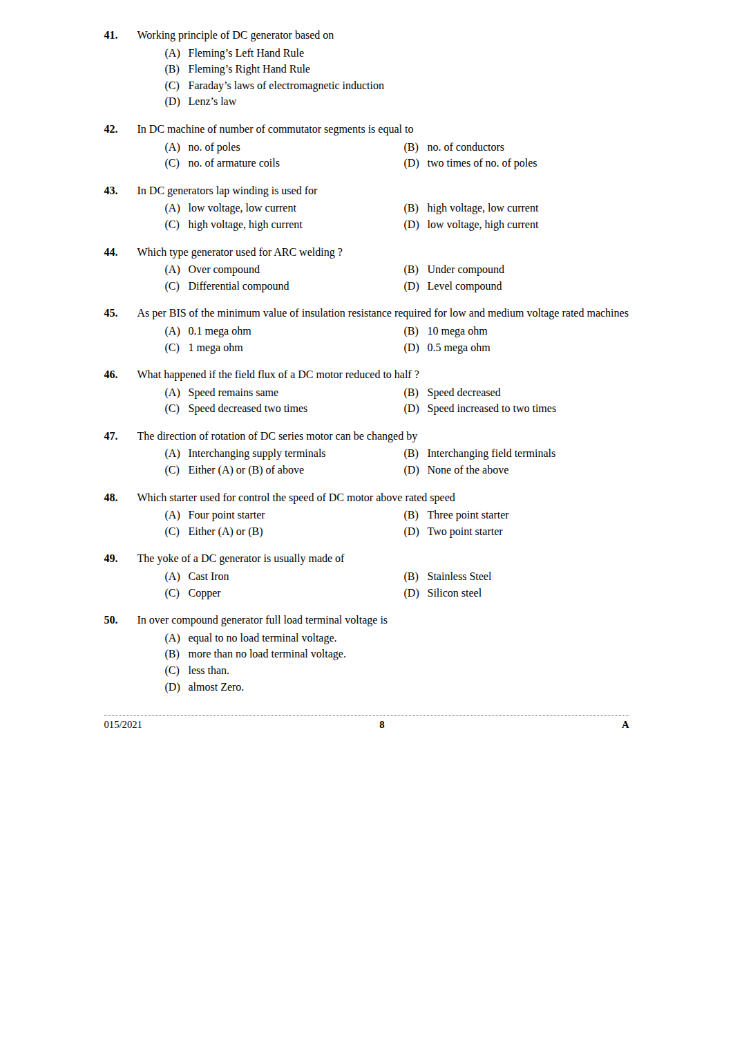41. Working principle of DC generator based on
(A) Fleming’s Left Hand Rule
(B) Fleming’s Right Hand Rule
(C) Faraday’s laws of electromagnetic induction
(D) Lenz’s law
42. In DC machine of number of commutator segments is equal to
(A) no. of poles
(B) no. of conductors
(C) no. of armature coils
(D) two times of no. of poles
43. In DC generators lap winding is used for
(A) low voltage, low current
(B) high voltage, low current
(C) high voltage, high current
(D) low voltage, high current
44. Which type generator used for ARC welding ?
(A) Over compound
(B) Under compound
(C) Differential compound
(D) Level compound
45. As per BIS of the minimum value of insulation resistance required for low and medium voltage rated machines
(A) 0.1 mega ohm
(B) 10 mega ohm
(C) 1 mega ohm
(D) 0.5 mega ohm
46. What happened if the field flux of a DC motor reduced to half ?
(A) Speed remains same
(B) Speed decreased
(C) Speed decreased two times
(D) Speed increased to two times
47. The direction of rotation of DC series motor can be changed by
(A) Interchanging supply terminals
(B) Interchanging field terminals
(C) Either (A) or (B) of above
(D) None of the above
48. Which starter used for control the speed of DC motor above rated speed
(A) Four point starter
(B) Three point starter
(C) Either (A) or (B)
(D) Two point starter
49. The yoke of a DC generator is usually made of
(A) Cast Iron
(B) Stainless Steel
(C) Copper
(D) Silicon steel
50. In over compound generator full load terminal voltage is
(A) equal to no load terminal voltage.
(B) more than no load terminal voltage.
(C) less than.
(D) almost Zero.
015/2021 8 A